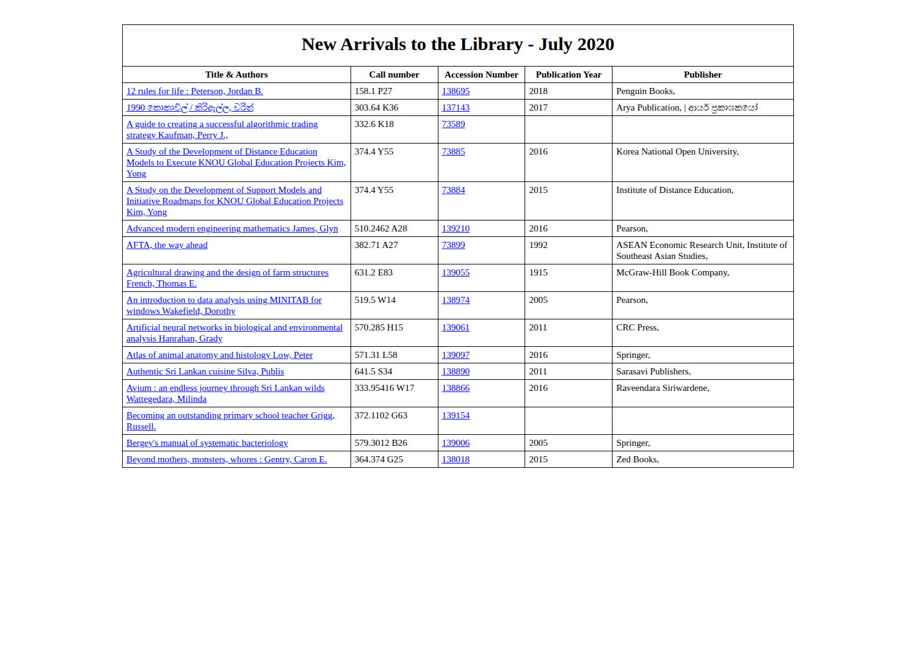New Arrivals to the Library - July 2020
| Title & Authors | Call number | Accession Number | Publication Year | Publisher |
| --- | --- | --- | --- | --- |
| 12 rules for life : Peterson, Jordan B. | 158.1 P27 | 138695 | 2018 | Penguin Books, |
| 1990 කොකාවිල් / කිරිඇල්ල, චරිත් | 303.64 K36 | 137143 | 2017 | Arya Publication, / ආර්ය ප්‍රකාශකයෝ |
| A guide to creating a successful algorithmic trading strategy Kaufman, Perry J., | 332.6 K18 | 73589 | | |
| A Study of the Development of Distance Education Models to Execute KNOU Global Education Projects Kim, Yong | 374.4 Y55 | 73885 | 2016 | Korea National Open University, |
| A Study on the Development of Support Models and Initiative Roadmaps for KNOU Global Education Projects Kim, Yong | 374.4 Y55 | 73884 | 2015 | Institute of Distance Education, |
| Advanced modern engineering mathematics James, Glyn | 510.2462 A28 | 139210 | 2016 | Pearson, |
| AFTA, the way ahead | 382.71 A27 | 73899 | 1992 | ASEAN Economic Research Unit, Institute of Southeast Asian Studies, |
| Agricultural drawing and the design of farm structures French, Thomas E. | 631.2 E83 | 139055 | 1915 | McGraw-Hill Book Company, |
| An introduction to data analysis using MINITAB for windows Wakefield, Dorothy | 519.5 W14 | 138974 | 2005 | Pearson, |
| Artificial neural networks in biological and environmental analysis Hanrahan, Grady | 570.285 H15 | 139061 | 2011 | CRC Press, |
| Atlas of animal anatomy and histology Low, Peter | 571.31 L58 | 139097 | 2016 | Springer, |
| Authentic Sri Lankan cuisine Silva, Publis | 641.5 S34 | 138890 | 2011 | Sarasavi Publishers, |
| Avium : an endless journey through Sri Lankan wilds Wattegedara, Milinda | 333.95416 W17 | 138866 | 2016 | Raveendara Siriwardene, |
| Becoming an outstanding primary school teacher Grigg, Russell. | 372.1102 G63 | 139154 | | |
| Bergey's manual of systematic bacteriology | 579.3012 B26 | 139006 | 2005 | Springer, |
| Beyond mothers, monsters, whores : Gentry, Caron E. | 364.374 G25 | 138018 | 2015 | Zed Books, |